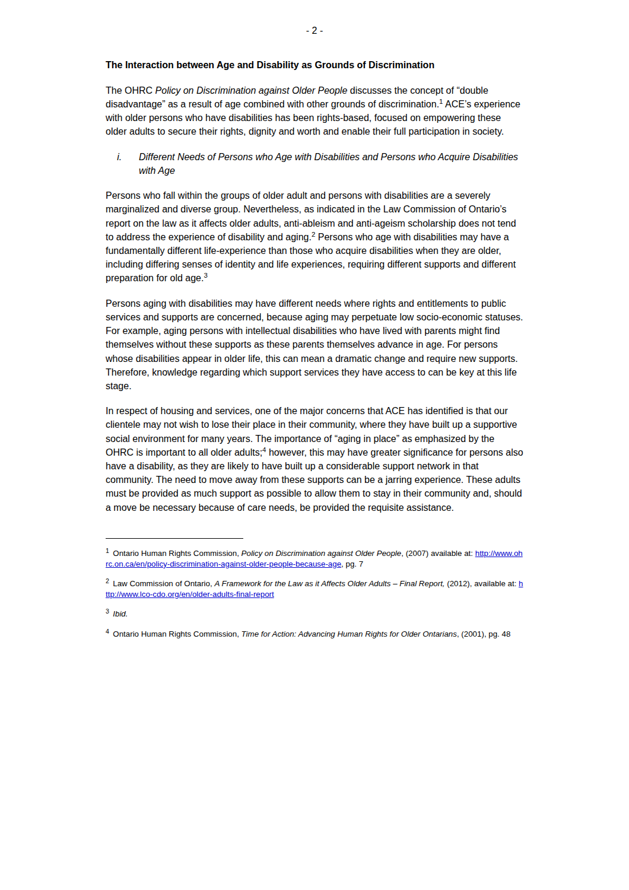- 2 -
The Interaction between Age and Disability as Grounds of Discrimination
The OHRC Policy on Discrimination against Older People discusses the concept of “double disadvantage” as a result of age combined with other grounds of discrimination.1 ACE’s experience with older persons who have disabilities has been rights-based, focused on empowering these older adults to secure their rights, dignity and worth and enable their full participation in society.
i. Different Needs of Persons who Age with Disabilities and Persons who Acquire Disabilities with Age
Persons who fall within the groups of older adult and persons with disabilities are a severely marginalized and diverse group. Nevertheless, as indicated in the Law Commission of Ontario’s report on the law as it affects older adults, anti-ableism and anti-ageism scholarship does not tend to address the experience of disability and aging.2 Persons who age with disabilities may have a fundamentally different life-experience than those who acquire disabilities when they are older, including differing senses of identity and life experiences, requiring different supports and different preparation for old age.3
Persons aging with disabilities may have different needs where rights and entitlements to public services and supports are concerned, because aging may perpetuate low socio-economic statuses. For example, aging persons with intellectual disabilities who have lived with parents might find themselves without these supports as these parents themselves advance in age. For persons whose disabilities appear in older life, this can mean a dramatic change and require new supports. Therefore, knowledge regarding which support services they have access to can be key at this life stage.
In respect of housing and services, one of the major concerns that ACE has identified is that our clientele may not wish to lose their place in their community, where they have built up a supportive social environment for many years. The importance of “aging in place” as emphasized by the OHRC is important to all older adults;4 however, this may have greater significance for persons also have a disability, as they are likely to have built up a considerable support network in that community. The need to move away from these supports can be a jarring experience. These adults must be provided as much support as possible to allow them to stay in their community and, should a move be necessary because of care needs, be provided the requisite assistance.
1 Ontario Human Rights Commission, Policy on Discrimination against Older People, (2007) available at: http://www.ohrc.on.ca/en/policy-discrimination-against-older-people-because-age, pg. 7
2 Law Commission of Ontario, A Framework for the Law as it Affects Older Adults – Final Report, (2012), available at: http://www.lco-cdo.org/en/older-adults-final-report
3 Ibid.
4 Ontario Human Rights Commission, Time for Action: Advancing Human Rights for Older Ontarians, (2001), pg. 48